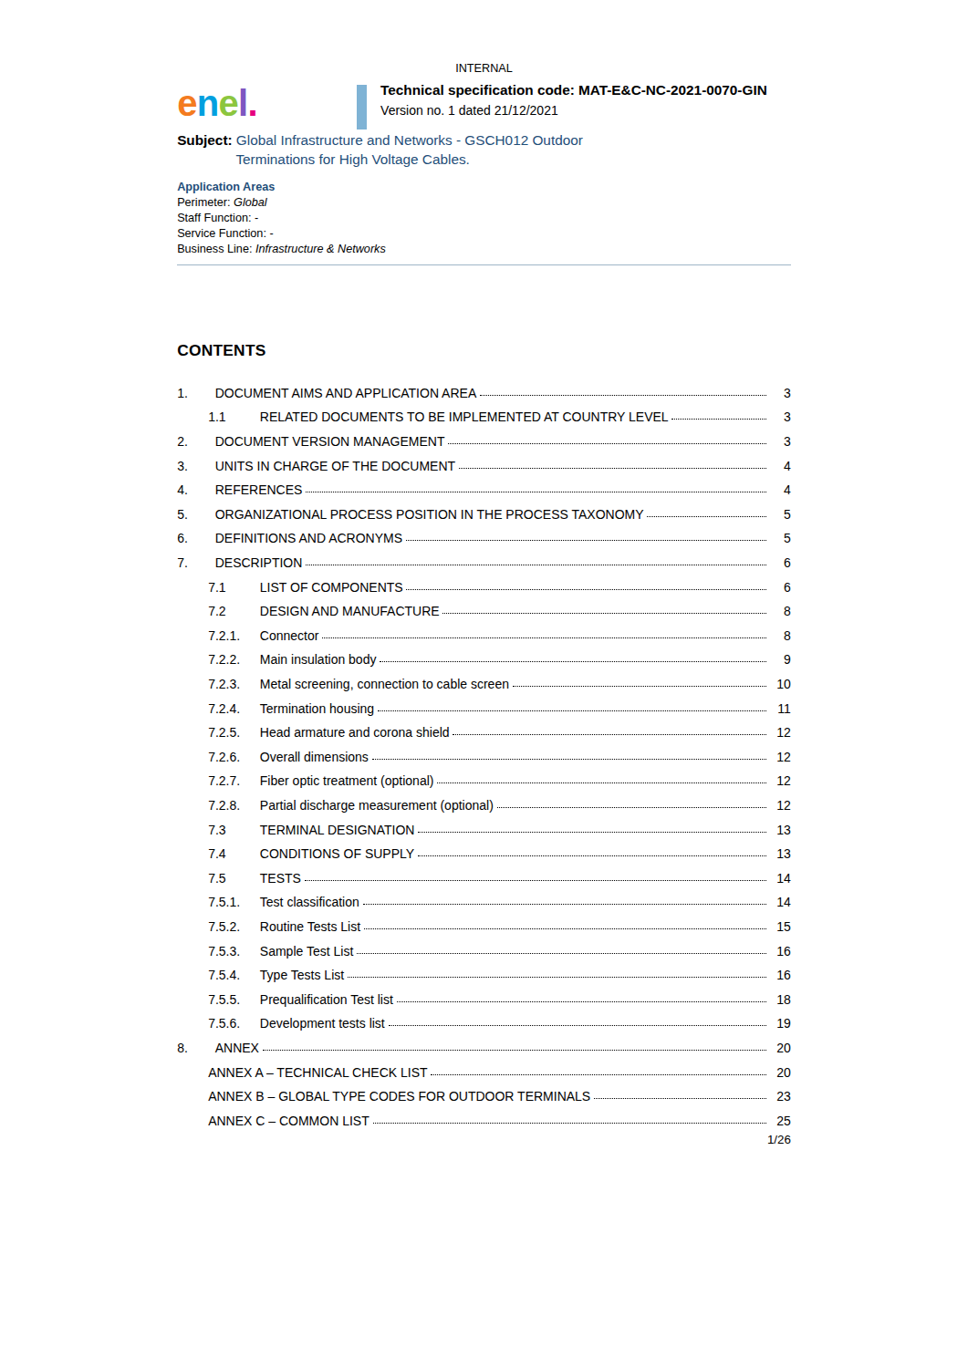INTERNAL
enel.
Technical specification code: MAT-E&C-NC-2021-0070-GIN
Version no. 1 dated 21/12/2021
Subject: Global Infrastructure and Networks - GSCH012 Outdoor Terminations for High Voltage Cables.
Application Areas
Perimeter: Global
Staff Function: -
Service Function: -
Business Line: Infrastructure & Networks
CONTENTS
1. DOCUMENT AIMS AND APPLICATION AREA 3
1.1 RELATED DOCUMENTS TO BE IMPLEMENTED AT COUNTRY LEVEL 3
2. DOCUMENT VERSION MANAGEMENT 3
3. UNITS IN CHARGE OF THE DOCUMENT 4
4. REFERENCES 4
5. ORGANIZATIONAL PROCESS POSITION IN THE PROCESS TAXONOMY 5
6. DEFINITIONS AND ACRONYMS 5
7. DESCRIPTION 6
7.1 LIST OF COMPONENTS 6
7.2 DESIGN AND MANUFACTURE 8
7.2.1. Connector 8
7.2.2. Main insulation body 9
7.2.3. Metal screening, connection to cable screen 10
7.2.4. Termination housing 11
7.2.5. Head armature and corona shield 12
7.2.6. Overall dimensions 12
7.2.7. Fiber optic treatment (optional) 12
7.2.8. Partial discharge measurement (optional) 12
7.3 TERMINAL DESIGNATION 13
7.4 CONDITIONS OF SUPPLY 13
7.5 TESTS 14
7.5.1. Test classification 14
7.5.2. Routine Tests List 15
7.5.3. Sample Test List 16
7.5.4. Type Tests List 16
7.5.5. Prequalification Test list 18
7.5.6. Development tests list 19
8. ANNEX 20
ANNEX A – TECHNICAL CHECK LIST 20
ANNEX B – GLOBAL TYPE CODES FOR OUTDOOR TERMINALS 23
ANNEX C – COMMON LIST 25
1/26